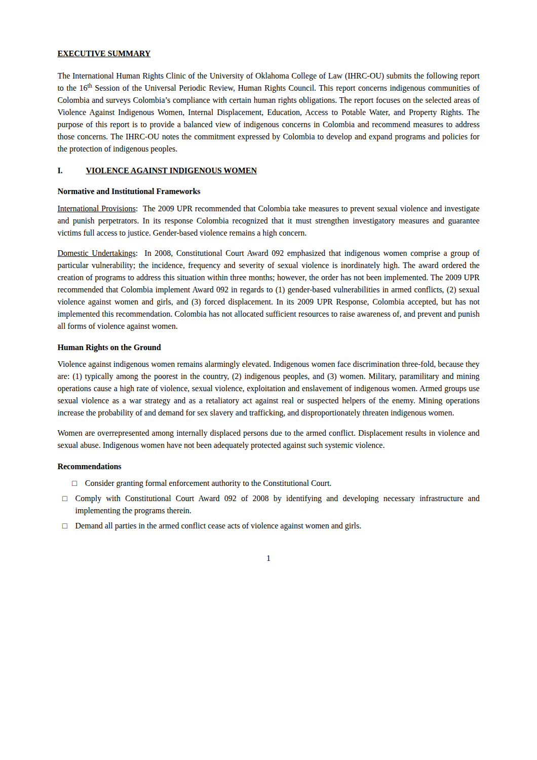EXECUTIVE SUMMARY
The International Human Rights Clinic of the University of Oklahoma College of Law (IHRC-OU) submits the following report to the 16th Session of the Universal Periodic Review, Human Rights Council. This report concerns indigenous communities of Colombia and surveys Colombia’s compliance with certain human rights obligations. The report focuses on the selected areas of Violence Against Indigenous Women, Internal Displacement, Education, Access to Potable Water, and Property Rights. The purpose of this report is to provide a balanced view of indigenous concerns in Colombia and recommend measures to address those concerns. The IHRC-OU notes the commitment expressed by Colombia to develop and expand programs and policies for the protection of indigenous peoples.
I. VIOLENCE AGAINST INDIGENOUS WOMEN
Normative and Institutional Frameworks
International Provisions: The 2009 UPR recommended that Colombia take measures to prevent sexual violence and investigate and punish perpetrators. In its response Colombia recognized that it must strengthen investigatory measures and guarantee victims full access to justice. Gender-based violence remains a high concern.
Domestic Undertakings: In 2008, Constitutional Court Award 092 emphasized that indigenous women comprise a group of particular vulnerability; the incidence, frequency and severity of sexual violence is inordinately high. The award ordered the creation of programs to address this situation within three months; however, the order has not been implemented. The 2009 UPR recommended that Colombia implement Award 092 in regards to (1) gender-based vulnerabilities in armed conflicts, (2) sexual violence against women and girls, and (3) forced displacement. In its 2009 UPR Response, Colombia accepted, but has not implemented this recommendation. Colombia has not allocated sufficient resources to raise awareness of, and prevent and punish all forms of violence against women.
Human Rights on the Ground
Violence against indigenous women remains alarmingly elevated. Indigenous women face discrimination three-fold, because they are: (1) typically among the poorest in the country, (2) indigenous peoples, and (3) women. Military, paramilitary and mining operations cause a high rate of violence, sexual violence, exploitation and enslavement of indigenous women. Armed groups use sexual violence as a war strategy and as a retaliatory act against real or suspected helpers of the enemy. Mining operations increase the probability of and demand for sex slavery and trafficking, and disproportionately threaten indigenous women.
Women are overrepresented among internally displaced persons due to the armed conflict. Displacement results in violence and sexual abuse. Indigenous women have not been adequately protected against such systemic violence.
Recommendations
Consider granting formal enforcement authority to the Constitutional Court.
Comply with Constitutional Court Award 092 of 2008 by identifying and developing necessary infrastructure and implementing the programs therein.
Demand all parties in the armed conflict cease acts of violence against women and girls.
1